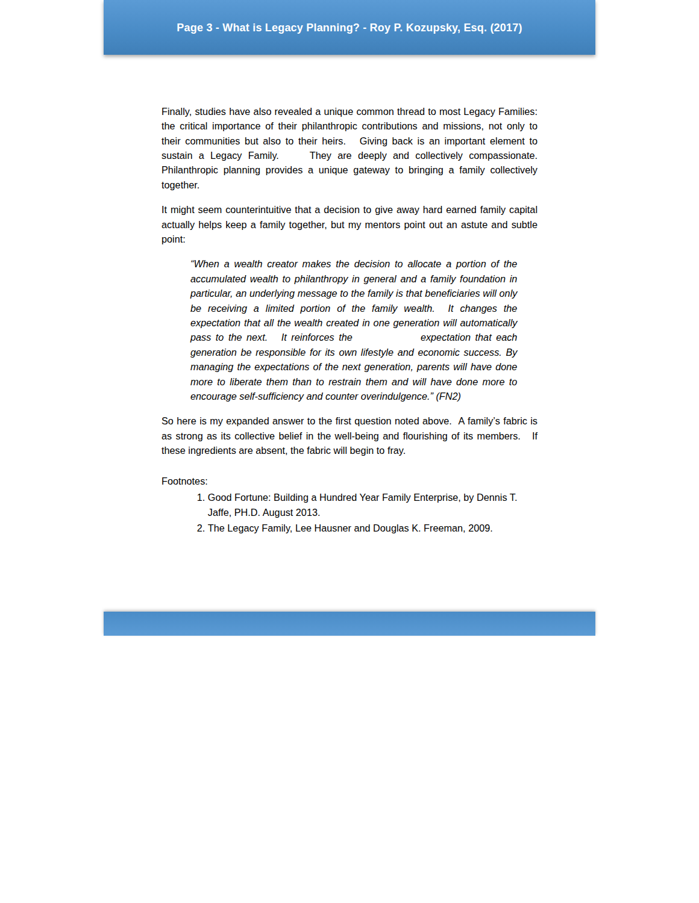Page 3 - What is Legacy Planning? - Roy P. Kozupsky, Esq. (2017)
Finally, studies have also revealed a unique common thread to most Legacy Families: the critical importance of their philanthropic contributions and missions, not only to their communities but also to their heirs. Giving back is an important element to sustain a Legacy Family. They are deeply and collectively compassionate. Philanthropic planning provides a unique gateway to bringing a family collectively together.
It might seem counterintuitive that a decision to give away hard earned family capital actually helps keep a family together, but my mentors point out an astute and subtle point:
“When a wealth creator makes the decision to allocate a portion of the accumulated wealth to philanthropy in general and a family foundation in particular, an underlying message to the family is that beneficiaries will only be receiving a limited portion of the family wealth. It changes the expectation that all the wealth created in one generation will automatically pass to the next. It reinforces the expectation that each generation be responsible for its own lifestyle and economic success. By managing the expectations of the next generation, parents will have done more to liberate them than to restrain them and will have done more to encourage self-sufficiency and counter overindulgence.” (FN2)
So here is my expanded answer to the first question noted above. A family’s fabric is as strong as its collective belief in the well-being and flourishing of its members. If these ingredients are absent, the fabric will begin to fray.
Footnotes:
Good Fortune: Building a Hundred Year Family Enterprise, by Dennis T. Jaffe, PH.D. August 2013.
The Legacy Family, Lee Hausner and Douglas K. Freeman, 2009.